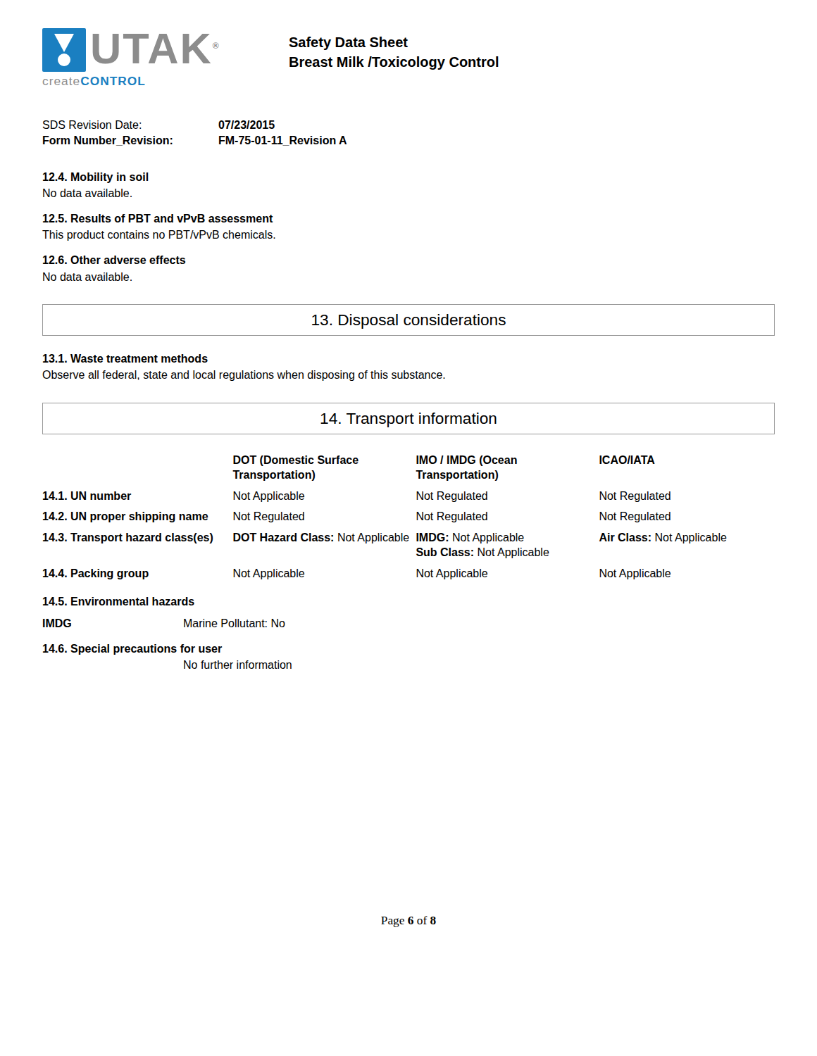UTAK®
create CONTROL
Safety Data Sheet
Breast Milk /Toxicology Control
SDS Revision Date:
07/23/2015
Form Number_Revision:
FM-75-01-11_Revision A
12.4. Mobility in soil
No data available.
12.5. Results of PBT and vPvB assessment
This product contains no PBT/vPvB chemicals.
12.6. Other adverse effects
No data available.
13. Disposal considerations
13.1. Waste treatment methods
Observe all federal, state and local regulations when disposing of this substance.
14. Transport information
| | DOT (Domestic Surface Transportation) | IMO / IMDG (Ocean Transportation) | ICAO/IATA |
| --- | --- | --- | --- |
| 14.1. UN number | Not Applicable | Not Regulated | Not Regulated |
| 14.2. UN proper shipping name | Not Regulated | Not Regulated | Not Regulated |
| 14.3. Transport hazard class(es) | DOT Hazard Class: Not Applicable | IMDG: Not Applicable Sub Class: Not Applicable | Air Class: Not Applicable |
| 14.4. Packing group | Not Applicable | Not Applicable | Not Applicable |
14.5. Environmental hazards
IMDGMarine Pollutant: No
14.6. Special precautions for user
No further information
Page 6 of 8